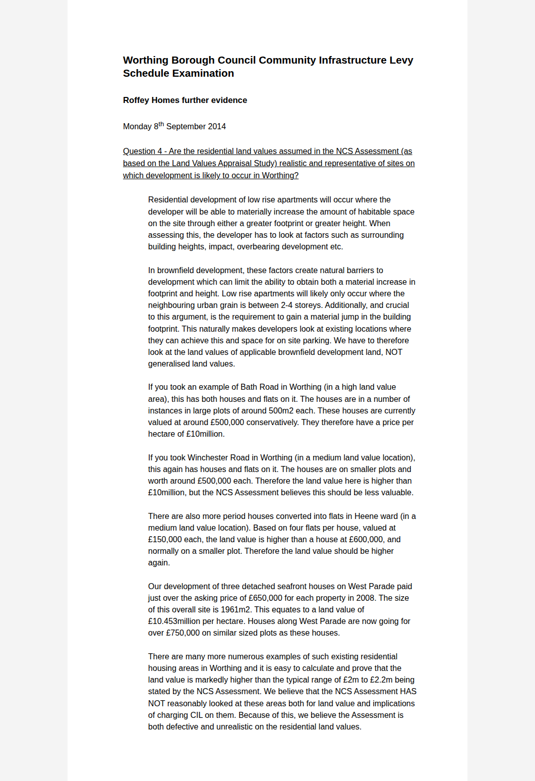Worthing Borough Council Community Infrastructure Levy Schedule Examination
Roffey Homes further evidence
Monday 8th September 2014
Question 4 - Are the residential land values assumed in the NCS Assessment (as based on the Land Values Appraisal Study) realistic and representative of sites on which development is likely to occur in Worthing?
Residential development of low rise apartments will occur where the developer will be able to materially increase the amount of habitable space on the site through either a greater footprint or greater height. When assessing this, the developer has to look at factors such as surrounding building heights, impact, overbearing development etc.
In brownfield development, these factors create natural barriers to development which can limit the ability to obtain both a material increase in footprint and height. Low rise apartments will likely only occur where the neighbouring urban grain is between 2-4 storeys. Additionally, and crucial to this argument, is the requirement to gain a material jump in the building footprint. This naturally makes developers look at existing locations where they can achieve this and space for on site parking. We have to therefore look at the land values of applicable brownfield development land, NOT generalised land values.
If you took an example of Bath Road in Worthing (in a high land value area), this has both houses and flats on it. The houses are in a number of instances in large plots of around 500m2 each. These houses are currently valued at around £500,000 conservatively. They therefore have a price per hectare of £10million.
If you took Winchester Road in Worthing (in a medium land value location), this again has houses and flats on it. The houses are on smaller plots and worth around £500,000 each. Therefore the land value here is higher than £10million, but the NCS Assessment believes this should be less valuable.
There are also more period houses converted into flats in Heene ward (in a medium land value location). Based on four flats per house, valued at £150,000 each, the land value is higher than a house at £600,000, and normally on a smaller plot. Therefore the land value should be higher again.
Our development of three detached seafront houses on West Parade paid just over the asking price of £650,000 for each property in 2008. The size of this overall site is 1961m2. This equates to a land value of £10.453million per hectare. Houses along West Parade are now going for over £750,000 on similar sized plots as these houses.
There are many more numerous examples of such existing residential housing areas in Worthing and it is easy to calculate and prove that the land value is markedly higher than the typical range of £2m to £2.2m being stated by the NCS Assessment. We believe that the NCS Assessment HAS NOT reasonably looked at these areas both for land value and implications of charging CIL on them. Because of this, we believe the Assessment is both defective and unrealistic on the residential land values.